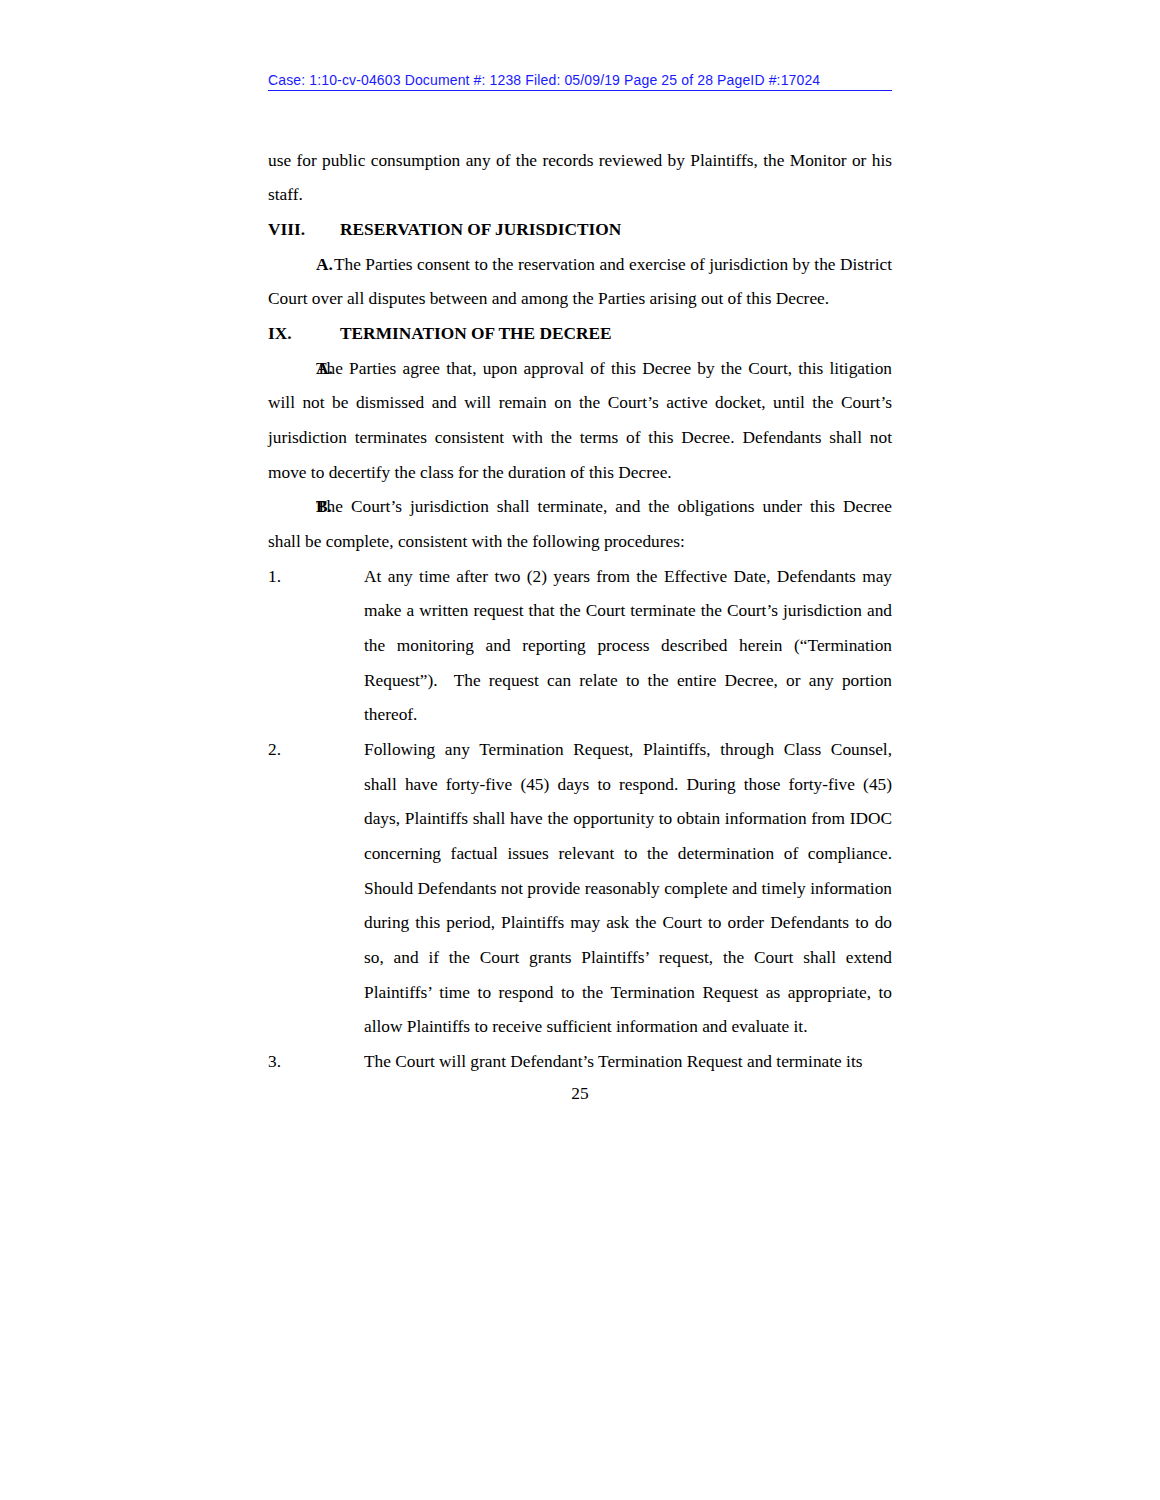Case: 1:10-cv-04603 Document #: 1238 Filed: 05/09/19 Page 25 of 28 PageID #:17024
use for public consumption any of the records reviewed by Plaintiffs, the Monitor or his staff.
VIII.
RESERVATION OF JURISDICTION
A. The Parties consent to the reservation and exercise of jurisdiction by the District Court over all disputes between and among the Parties arising out of this Decree.
IX.
TERMINATION OF THE DECREE
A. The Parties agree that, upon approval of this Decree by the Court, this litigation will not be dismissed and will remain on the Court’s active docket, until the Court’s jurisdiction terminates consistent with the terms of this Decree. Defendants shall not move to decertify the class for the duration of this Decree.
B. The Court’s jurisdiction shall terminate, and the obligations under this Decree shall be complete, consistent with the following procedures:
1. At any time after two (2) years from the Effective Date, Defendants may make a written request that the Court terminate the Court’s jurisdiction and the monitoring and reporting process described herein (“Termination Request”). The request can relate to the entire Decree, or any portion thereof.
2. Following any Termination Request, Plaintiffs, through Class Counsel, shall have forty-five (45) days to respond. During those forty-five (45) days, Plaintiffs shall have the opportunity to obtain information from IDOC concerning factual issues relevant to the determination of compliance. Should Defendants not provide reasonably complete and timely information during this period, Plaintiffs may ask the Court to order Defendants to do so, and if the Court grants Plaintiffs’ request, the Court shall extend Plaintiffs’ time to respond to the Termination Request as appropriate, to allow Plaintiffs to receive sufficient information and evaluate it.
3. The Court will grant Defendant’s Termination Request and terminate its
25